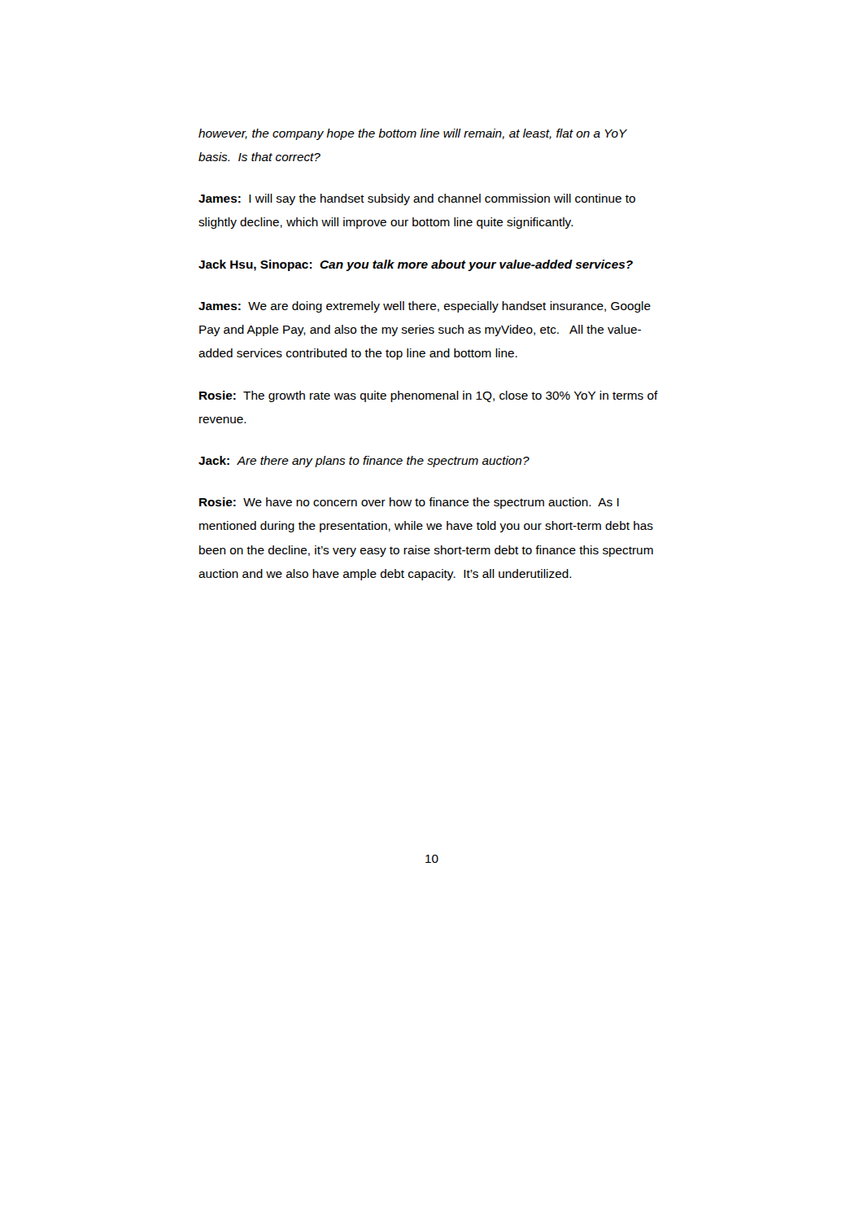however, the company hope the bottom line will remain, at least, flat on a YoY basis. Is that correct?
James: I will say the handset subsidy and channel commission will continue to slightly decline, which will improve our bottom line quite significantly.
Jack Hsu, Sinopac: Can you talk more about your value-added services?
James: We are doing extremely well there, especially handset insurance, Google Pay and Apple Pay, and also the my series such as myVideo, etc. All the value-added services contributed to the top line and bottom line.
Rosie: The growth rate was quite phenomenal in 1Q, close to 30% YoY in terms of revenue.
Jack: Are there any plans to finance the spectrum auction?
Rosie: We have no concern over how to finance the spectrum auction. As I mentioned during the presentation, while we have told you our short-term debt has been on the decline, it’s very easy to raise short-term debt to finance this spectrum auction and we also have ample debt capacity. It’s all underutilized.
10